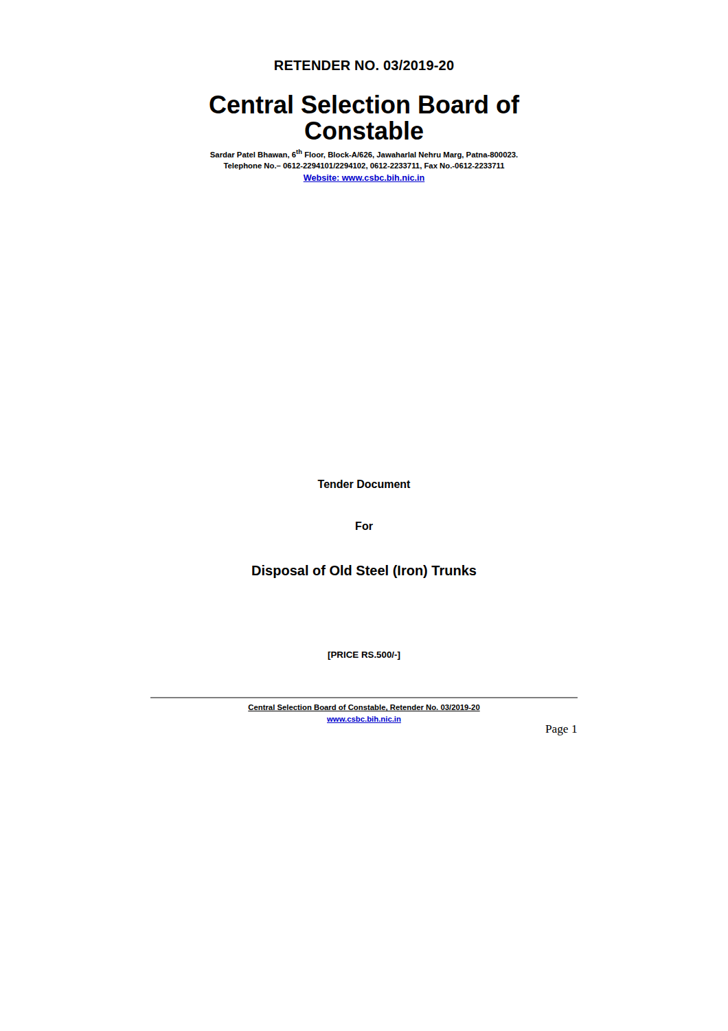RETENDER NO. 03/2019-20
Central Selection Board of Constable
Sardar Patel Bhawan, 6th Floor, Block-A/626, Jawaharlal Nehru Marg, Patna-800023.
Telephone No.– 0612-2294101/2294102, 0612-2233711, Fax No.-0612-2233711
Website: www.csbc.bih.nic.in
Tender Document
For
Disposal of Old Steel (Iron) Trunks
[PRICE RS.500/-]
Central Selection Board of Constable, Retender No. 03/2019-20
www.csbc.bih.nic.in
Page 1